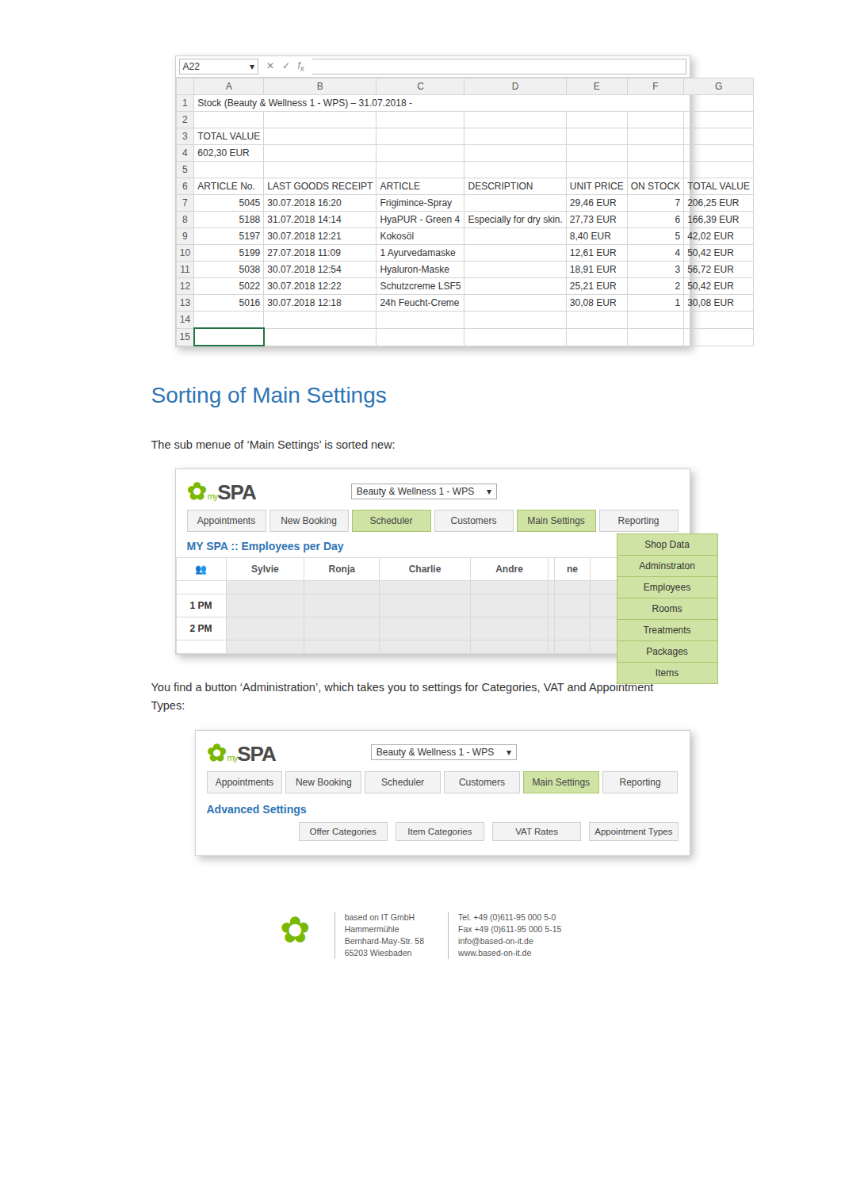A22▾
✕✓fx
| | A | B | C | D | E | F | G |
| --- | --- | --- | --- | --- | --- | --- | --- |
| 1 | Stock (Beauty & Wellness 1 - WPS) – 31.07.2018 - |
| 2 | | | | | | | |
| 3 | TOTAL VALUE | | | | | | |
| 4 | 602,30 EUR | | | | | | |
| 5 | | | | | | | |
| 6 | ARTICLE No. | LAST GOODS RECEIPT | ARTICLE | DESCRIPTION | UNIT PRICE | ON STOCK | TOTAL VALUE |
| 7 | 5045 | 30.07.2018 16:20 | Frigimince-Spray | | 29,46 EUR | 7 | 206,25 EUR |
| 8 | 5188 | 31.07.2018 14:14 | HyaPUR - Green 4 | Especially for dry skin. | 27,73 EUR | 6 | 166,39 EUR |
| 9 | 5197 | 30.07.2018 12:21 | Kokosöl | | 8,40 EUR | 5 | 42,02 EUR |
| 10 | 5199 | 27.07.2018 11:09 | 1 Ayurvedamaske | | 12,61 EUR | 4 | 50,42 EUR |
| 11 | 5038 | 30.07.2018 12:54 | Hyaluron-Maske | | 18,91 EUR | 3 | 56,72 EUR |
| 12 | 5022 | 30.07.2018 12:22 | Schutzcreme LSF5 | | 25,21 EUR | 2 | 50,42 EUR |
| 13 | 5016 | 30.07.2018 12:18 | 24h Feucht-Creme | | 30,08 EUR | 1 | 30,08 EUR |
| 14 | | | | | | | |
| 15 | | | | | | | |
Sorting of Main Settings
The sub menue of ‘Main Settings’ is sorted new:
✿mySPA
Beauty & Wellness 1 - WPS▾
Appointments
New Booking
Scheduler
Customers
Main Settings
Reporting
Shop Data
Adminstraton
Employees
Rooms
Treatments
Packages
Items
MY SPA :: Employees per Day
| 👥 | Sylvie | Ronja | Charlie | Andre | | ne | Antonia |
| --- | --- | --- | --- | --- | --- | --- | --- |
| 1 PM | | | | | | | |
| 2 PM | | | | | | | |
You find a button ‘Administration’, which takes you to settings for Categories, VAT and Appointment Types:
✿mySPA
Beauty & Wellness 1 - WPS▾
Appointments
New Booking
Scheduler
Customers
Main Settings
Reporting
Advanced Settings
Offer Categories
Item Categories
VAT Rates
Appointment Types
✿
based on IT GmbH
Hammermühle
Bernhard-May-Str. 58
65203 Wiesbaden
Tel. +49 (0)611-95 000 5-0
Fax +49 (0)611-95 000 5-15
info@based-on-it.de
www.based-on-it.de